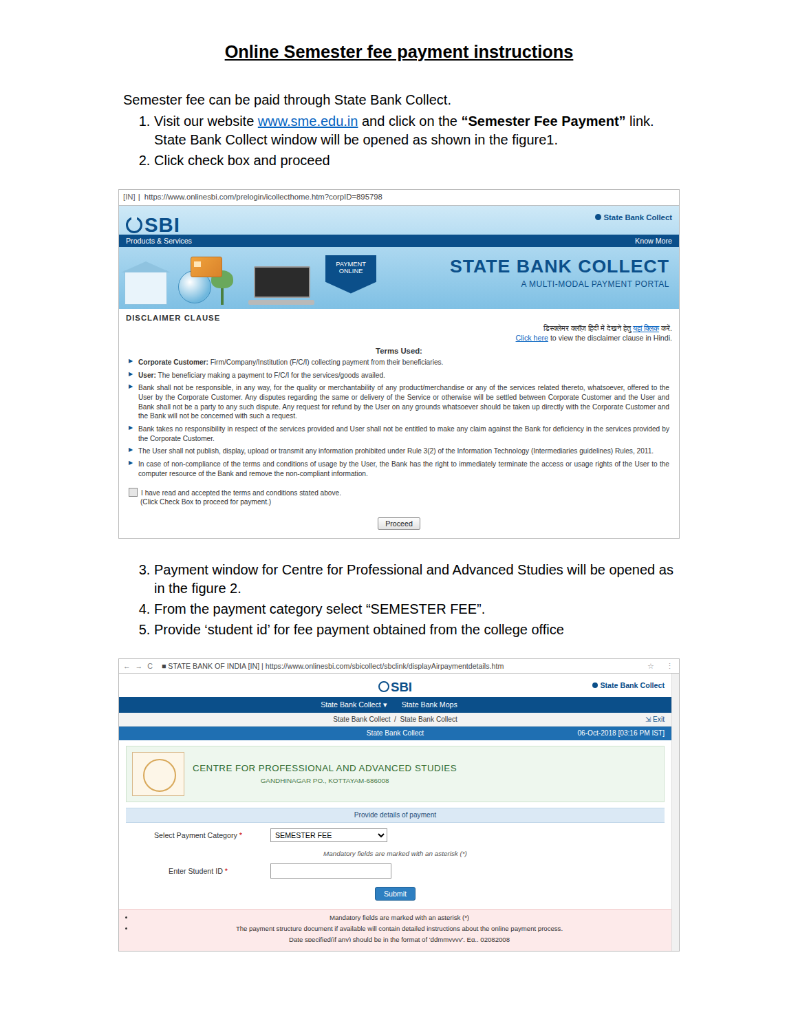Online Semester fee payment instructions
Semester fee can be paid through State Bank Collect.
Visit our website www.sme.edu.in and click on the “Semester Fee Payment” link. State Bank Collect window will be opened as shown in the figure1.
Click check box and proceed
[IN]| https://www.onlinesbi.com/prelogin/icollecthome.htm?corpID=895798
SBI
State Bank Collect
Products & Services Know More
PAYMENT
ONLINE
STATE BANK COLLECT
A MULTI-MODAL PAYMENT PORTAL
DISCLAIMER CLAUSE
डिस्क्लेमर क्लॉज़ हिंदी में देखने हेतु यहां क्लिक करें.
Click here to view the disclaimer clause in Hindi.
Terms Used:
Corporate Customer: Firm/Company/Institution (F/C/I) collecting payment from their beneficiaries.
User: The beneficiary making a payment to F/C/I for the services/goods availed.
Bank shall not be responsible, in any way, for the quality or merchantability of any product/merchandise or any of the services related thereto, whatsoever, offered to the User by the Corporate Customer. Any disputes regarding the same or delivery of the Service or otherwise will be settled between Corporate Customer and the User and Bank shall not be a party to any such dispute. Any request for refund by the User on any grounds whatsoever should be taken up directly with the Corporate Customer and the Bank will not be concerned with such a request.
Bank takes no responsibility in respect of the services provided and User shall not be entitled to make any claim against the Bank for deficiency in the services provided by the Corporate Customer.
The User shall not publish, display, upload or transmit any information prohibited under Rule 3(2) of the Information Technology (Intermediaries guidelines) Rules, 2011.
In case of non-compliance of the terms and conditions of usage by the User, the Bank has the right to immediately terminate the access or usage rights of the User to the computer resource of the Bank and remove the non-compliant information.
I have read and accepted the terms and conditions stated above. (Click Check Box to proceed for payment.)
Proceed
Payment window for Centre for Professional and Advanced Studies will be opened as in the figure 2.
From the payment category select “SEMESTER FEE”.
Provide ‘student id’ for fee payment obtained from the college office
← → C ■ STATE BANK OF INDIA [IN] | https://www.onlinesbi.com/sbicollect/sbclink/displayAirpaymentdetails.htm ☆ ⋮
SBI State Bank Collect
State Bank Collect ▾ State Bank Mops
State Bank Collect / State Bank Collect ⇲ Exit
State Bank Collect 06-Oct-2018 [03:16 PM IST]
CENTRE FOR PROFESSIONAL AND ADVANCED STUDIES
GANDHINAGAR PO., KOTTAYAM-686008
Provide details of payment
Select Payment Category * SEMESTER FEE
Mandatory fields are marked with an asterisk (*)
Enter Student ID *
Submit
Mandatory fields are marked with an asterisk (*)
The payment structure document if available will contain detailed instructions about the online payment process.
Date specified(if any) should be in the format of 'ddmmyyyy'. Eg., 02082008